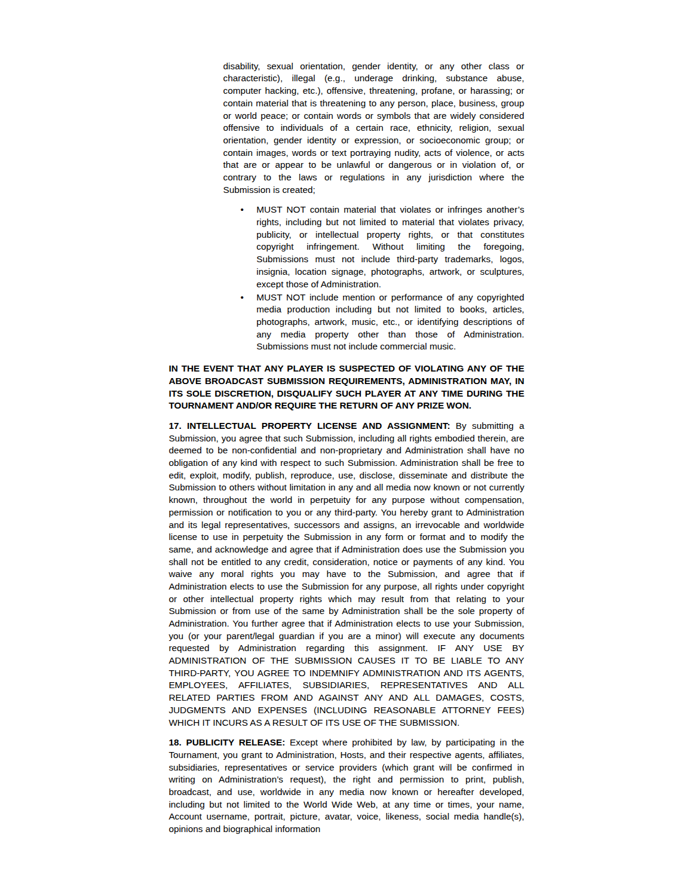disability, sexual orientation, gender identity, or any other class or characteristic), illegal (e.g., underage drinking, substance abuse, computer hacking, etc.), offensive, threatening, profane, or harassing; or contain material that is threatening to any person, place, business, group or world peace; or contain words or symbols that are widely considered offensive to individuals of a certain race, ethnicity, religion, sexual orientation, gender identity or expression, or socioeconomic group; or contain images, words or text portraying nudity, acts of violence, or acts that are or appear to be unlawful or dangerous or in violation of, or contrary to the laws or regulations in any jurisdiction where the Submission is created;
MUST NOT contain material that violates or infringes another’s rights, including but not limited to material that violates privacy, publicity, or intellectual property rights, or that constitutes copyright infringement. Without limiting the foregoing, Submissions must not include third-party trademarks, logos, insignia, location signage, photographs, artwork, or sculptures, except those of Administration.
MUST NOT include mention or performance of any copyrighted media production including but not limited to books, articles, photographs, artwork, music, etc., or identifying descriptions of any media property other than those of Administration. Submissions must not include commercial music.
IN THE EVENT THAT ANY PLAYER IS SUSPECTED OF VIOLATING ANY OF THE ABOVE BROADCAST SUBMISSION REQUIREMENTS, ADMINISTRATION MAY, IN ITS SOLE DISCRETION, DISQUALIFY SUCH PLAYER AT ANY TIME DURING THE TOURNAMENT AND/OR REQUIRE THE RETURN OF ANY PRIZE WON.
17. INTELLECTUAL PROPERTY LICENSE AND ASSIGNMENT: By submitting a Submission, you agree that such Submission, including all rights embodied therein, are deemed to be non-confidential and non-proprietary and Administration shall have no obligation of any kind with respect to such Submission. Administration shall be free to edit, exploit, modify, publish, reproduce, use, disclose, disseminate and distribute the Submission to others without limitation in any and all media now known or not currently known, throughout the world in perpetuity for any purpose without compensation, permission or notification to you or any third-party. You hereby grant to Administration and its legal representatives, successors and assigns, an irrevocable and worldwide license to use in perpetuity the Submission in any form or format and to modify the same, and acknowledge and agree that if Administration does use the Submission you shall not be entitled to any credit, consideration, notice or payments of any kind. You waive any moral rights you may have to the Submission, and agree that if Administration elects to use the Submission for any purpose, all rights under copyright or other intellectual property rights which may result from that relating to your Submission or from use of the same by Administration shall be the sole property of Administration. You further agree that if Administration elects to use your Submission, you (or your parent/legal guardian if you are a minor) will execute any documents requested by Administration regarding this assignment. IF ANY USE BY ADMINISTRATION OF THE SUBMISSION CAUSES IT TO BE LIABLE TO ANY THIRD-PARTY, YOU AGREE TO INDEMNIFY ADMINISTRATION AND ITS AGENTS, EMPLOYEES, AFFILIATES, SUBSIDIARIES, REPRESENTATIVES AND ALL RELATED PARTIES FROM AND AGAINST ANY AND ALL DAMAGES, COSTS, JUDGMENTS AND EXPENSES (INCLUDING REASONABLE ATTORNEY FEES) WHICH IT INCURS AS A RESULT OF ITS USE OF THE SUBMISSION.
18. PUBLICITY RELEASE: Except where prohibited by law, by participating in the Tournament, you grant to Administration, Hosts, and their respective agents, affiliates, subsidiaries, representatives or service providers (which grant will be confirmed in writing on Administration’s request), the right and permission to print, publish, broadcast, and use, worldwide in any media now known or hereafter developed, including but not limited to the World Wide Web, at any time or times, your name, Account username, portrait, picture, avatar, voice, likeness, social media handle(s), opinions and biographical information